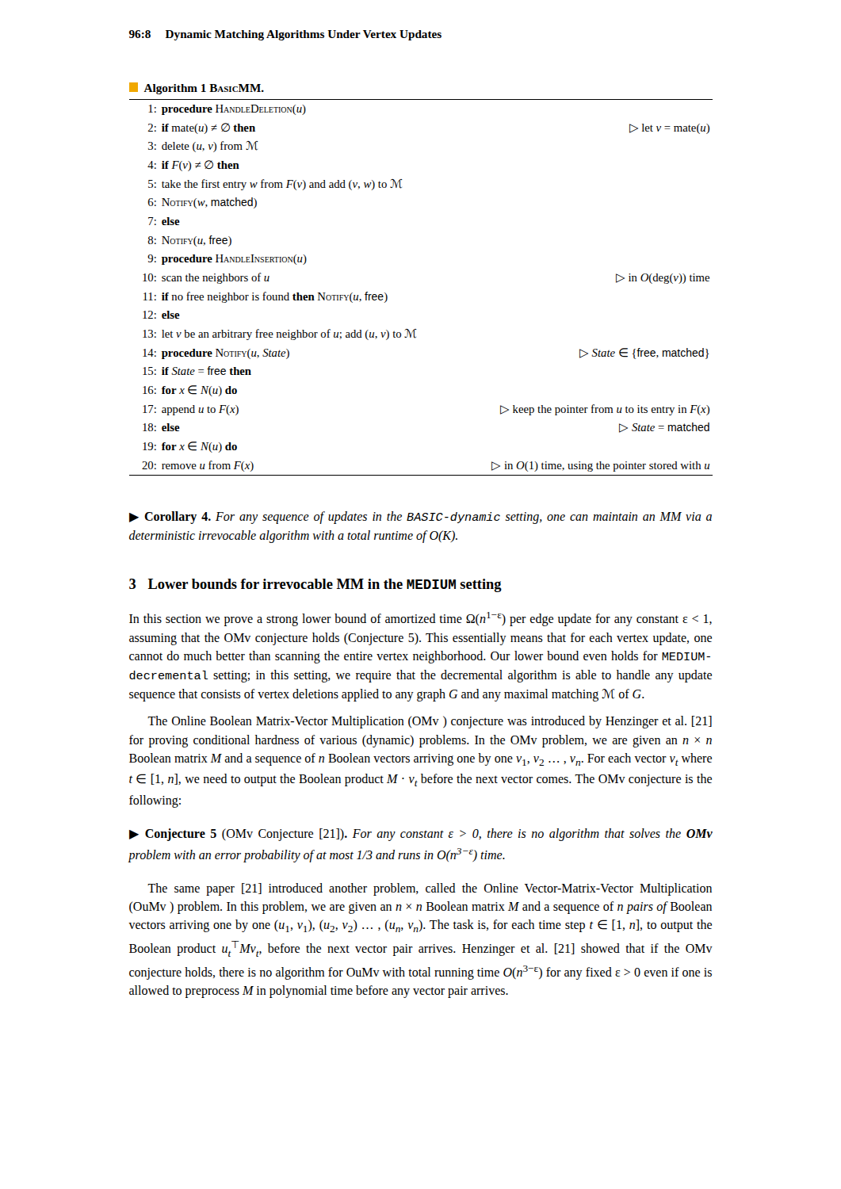96:8 Dynamic Matching Algorithms Under Vertex Updates
Algorithm 1 BasicMM.
| 1: | procedure HandleDeletion ( u ) | |
| 2: | if mate( u ) ≠ ∅ then | ▷ let v = mate( u ) |
| 3: | delete ( u , v ) from ℳ | |
| 4: | if F ( v ) ≠ ∅ then | |
| 5: | take the first entry w from F ( v ) and add ( v , w ) to ℳ | |
| 6: | Notify ( w , matched ) | |
| 7: | else | |
| 8: | Notify ( u , free ) | |
| 9: | procedure HandleInsertion ( u ) | |
| 10: | scan the neighbors of u | ▷ in O (deg( v )) time |
| 11: | if no free neighbor is found then Notify ( u , free ) | |
| 12: | else | |
| 13: | let v be an arbitrary free neighbor of u ; add ( u , v ) to ℳ | |
| 14: | procedure Notify ( u , State ) | ▷ State ∈ { free , matched } |
| 15: | if State = free then | |
| 16: | for x ∈ N ( u ) do | |
| 17: | append u to F ( x ) | ▷ keep the pointer from u to its entry in F ( x ) |
| 18: | else | ▷ State = matched |
| 19: | for x ∈ N ( u ) do | |
| 20: | remove u from F ( x ) | ▷ in O (1) time, using the pointer stored with u |
▶Corollary 4. For any sequence of updates in the BASIC-dynamic setting, one can maintain an MM via a deterministic irrevocable algorithm with a total runtime of O(K).
3 Lower bounds for irrevocable MM in the MEDIUM setting
In this section we prove a strong lower bound of amortized time Ω(n1−ε) per edge update for any constant ε < 1, assuming that the OMv conjecture holds (Conjecture 5). This essentially means that for each vertex update, one cannot do much better than scanning the entire vertex neighborhood. Our lower bound even holds for MEDIUM-decremental setting; in this setting, we require that the decremental algorithm is able to handle any update sequence that consists of vertex deletions applied to any graph G and any maximal matching ℳ of G.
The Online Boolean Matrix-Vector Multiplication (OMv ) conjecture was introduced by Henzinger et al. [21] for proving conditional hardness of various (dynamic) problems. In the OMv problem, we are given an n × n Boolean matrix M and a sequence of n Boolean vectors arriving one by one v1, v2 … , vn. For each vector vt where t ∈ [1, n], we need to output the Boolean product M · vt before the next vector comes. The OMv conjecture is the following:
▶Conjecture 5 (OMv Conjecture [21]). For any constant ε > 0, there is no algorithm that solves the OMv problem with an error probability of at most 1/3 and runs in O(n3−ε) time.
The same paper [21] introduced another problem, called the Online Vector-Matrix-Vector Multiplication (OuMv ) problem. In this problem, we are given an n × n Boolean matrix M and a sequence of n pairs of Boolean vectors arriving one by one (u1, v1), (u2, v2) … , (un, vn). The task is, for each time step t ∈ [1, n], to output the Boolean product ut⊤Mvt, before the next vector pair arrives. Henzinger et al. [21] showed that if the OMv conjecture holds, there is no algorithm for OuMv with total running time O(n3−ε) for any fixed ε > 0 even if one is allowed to preprocess M in polynomial time before any vector pair arrives.